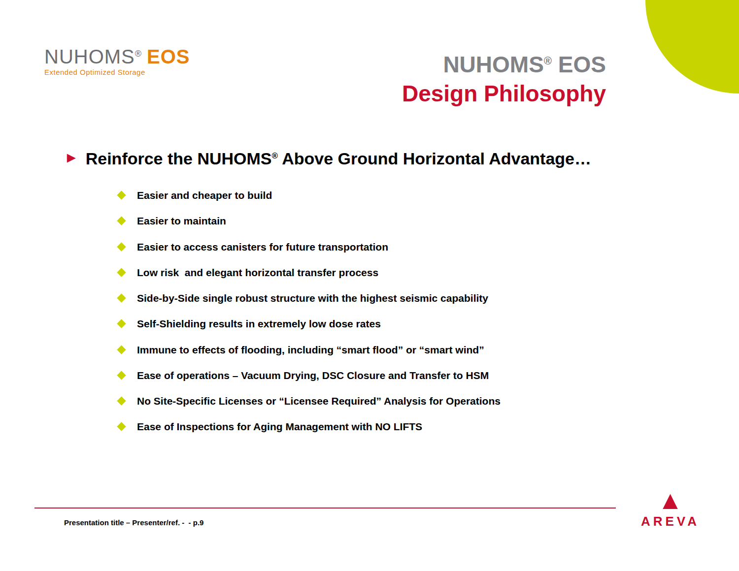NUHOMS®EOS
Extended Optimized Storage
NUHOMS® EOS
Design Philosophy
► Reinforce the NUHOMS® Above Ground Horizontal Advantage…
Easier and cheaper to build
Easier to maintain
Easier to access canisters for future transportation
Low risk and elegant horizontal transfer process
Side-by-Side single robust structure with the highest seismic capability
Self-Shielding results in extremely low dose rates
Immune to effects of flooding, including “smart flood” or “smart wind”
Ease of operations – Vacuum Drying, DSC Closure and Transfer to HSM
No Site-Specific Licenses or “Licensee Required” Analysis for Operations
Ease of Inspections for Aging Management with NO LIFTS
Presentation title – Presenter/ref. - - p.9
▲
AREVA